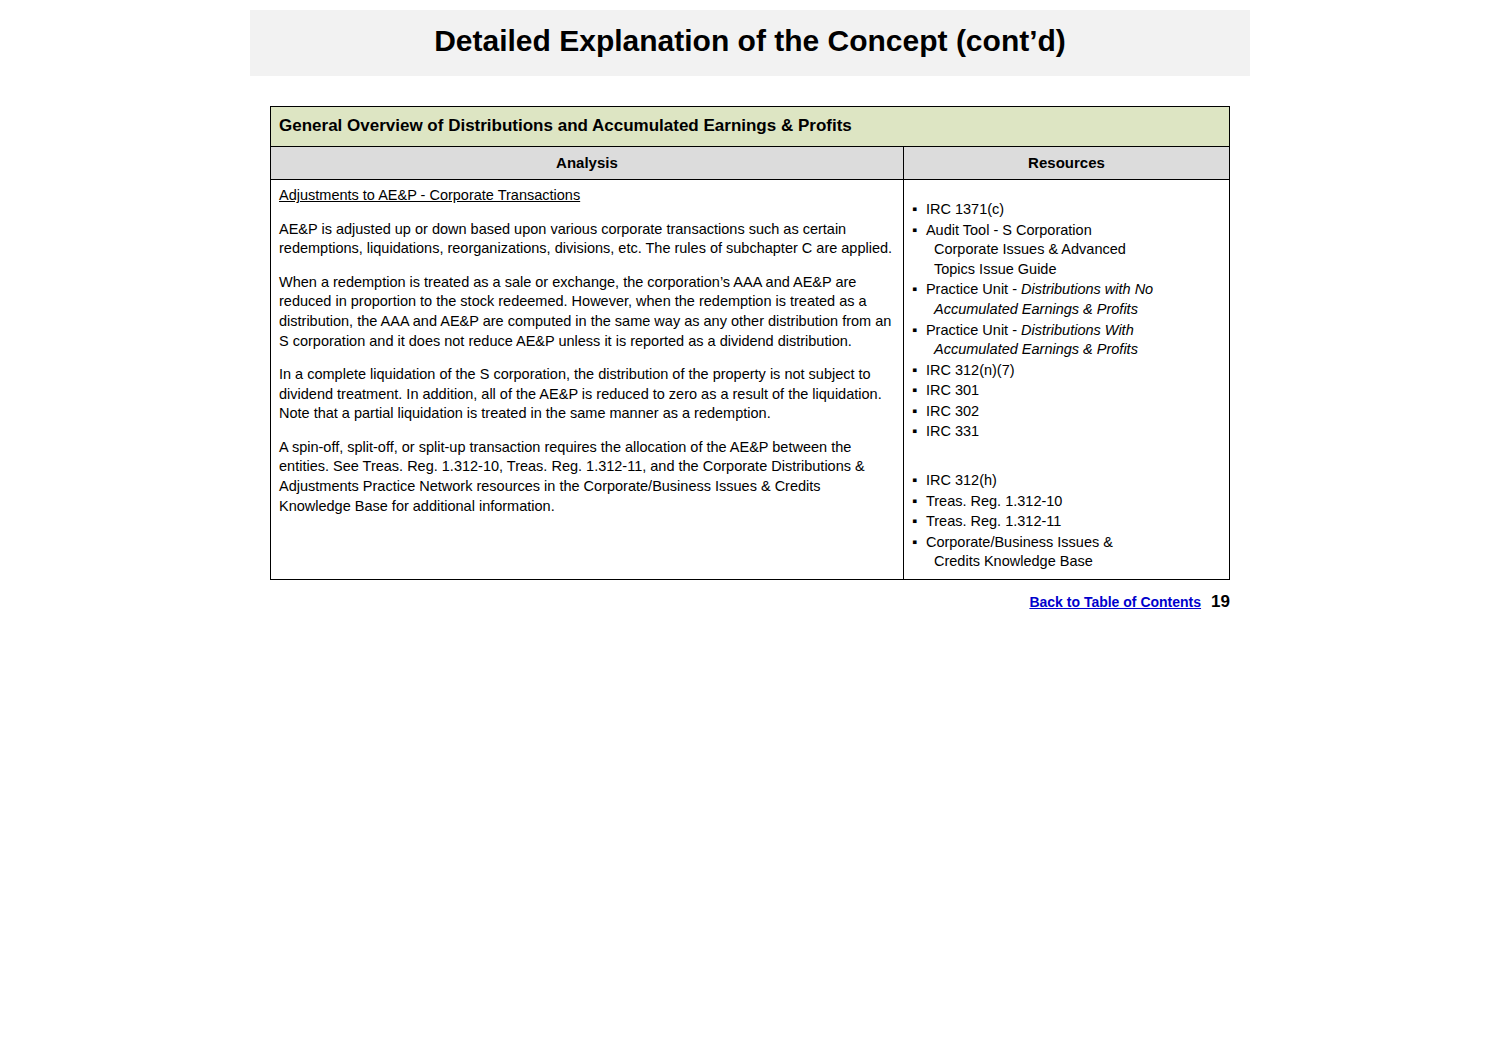Detailed Explanation of the Concept (cont’d)
| General Overview of Distributions and Accumulated Earnings & Profits |
| --- |
| Analysis | Resources |
| Adjustments to AE&P - Corporate Transactions AE&P is adjusted up or down based upon various corporate transactions such as certain redemptions, liquidations, reorganizations, divisions, etc. The rules of subchapter C are applied. When a redemption is treated as a sale or exchange, the corporation’s AAA and AE&P are reduced in proportion to the stock redeemed. However, when the redemption is treated as a distribution, the AAA and AE&P are computed in the same way as any other distribution from an S corporation and it does not reduce AE&P unless it is reported as a dividend distribution. In a complete liquidation of the S corporation, the distribution of the property is not subject to dividend treatment. In addition, all of the AE&P is reduced to zero as a result of the liquidation. Note that a partial liquidation is treated in the same manner as a redemption. A spin-off, split-off, or split-up transaction requires the allocation of the AE&P between the entities. See Treas. Reg. 1.312-10, Treas. Reg. 1.312-11, and the Corporate Distributions & Adjustments Practice Network resources in the Corporate/Business Issues & Credits Knowledge Base for additional information. | IRC 1371(c) Audit Tool - S Corporation Corporate Issues & Advanced Topics Issue Guide Practice Unit - Distributions with No Accumulated Earnings & Profits Practice Unit - Distributions With Accumulated Earnings & Profits IRC 312(n)(7) IRC 301 IRC 302 IRC 331 IRC 312(h) Treas. Reg. 1.312-10 Treas. Reg. 1.312-11 Corporate/Business Issues & Credits Knowledge Base |
Back to Table of Contents 19